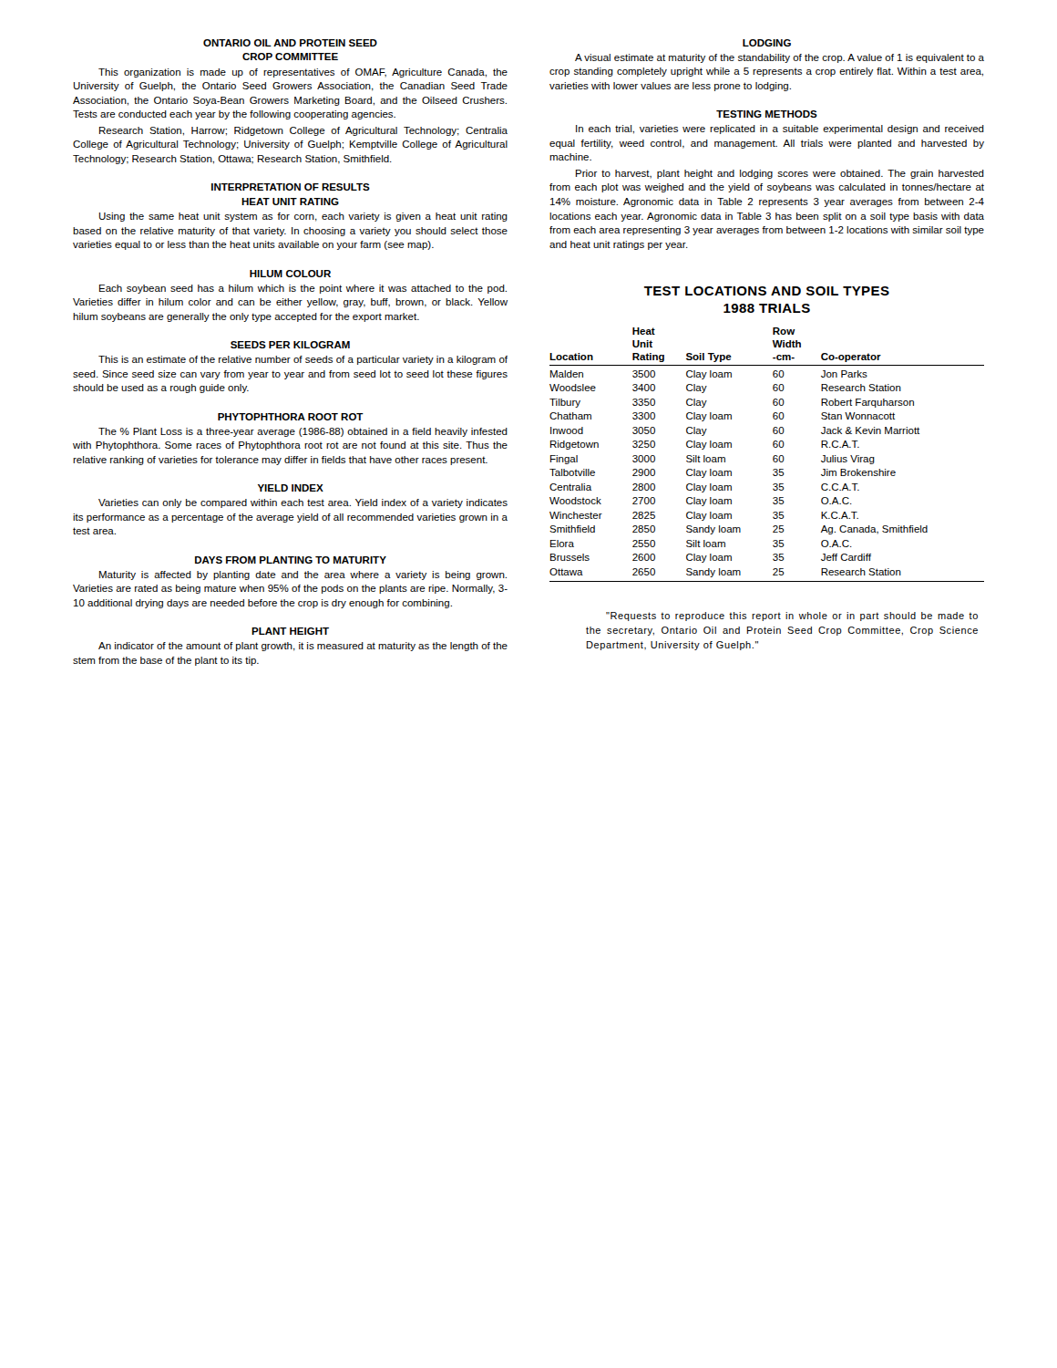ONTARIO OIL AND PROTEIN SEED
CROP COMMITTEE
This organization is made up of representatives of OMAF, Agriculture Canada, the University of Guelph, the Ontario Seed Growers Association, the Canadian Seed Trade Association, the Ontario Soya-Bean Growers Marketing Board, and the Oilseed Crushers. Tests are conducted each year by the following cooperating agencies.
Research Station, Harrow; Ridgetown College of Agricultural Technology; Centralia College of Agricultural Technology; University of Guelph; Kemptville College of Agricultural Technology; Research Station, Ottawa; Research Station, Smithfield.
INTERPRETATION OF RESULTS
HEAT UNIT RATING
Using the same heat unit system as for corn, each variety is given a heat unit rating based on the relative maturity of that variety. In choosing a variety you should select those varieties equal to or less than the heat units available on your farm (see map).
HILUM COLOUR
Each soybean seed has a hilum which is the point where it was attached to the pod. Varieties differ in hilum color and can be either yellow, gray, buff, brown, or black. Yellow hilum soybeans are generally the only type accepted for the export market.
SEEDS PER KILOGRAM
This is an estimate of the relative number of seeds of a particular variety in a kilogram of seed. Since seed size can vary from year to year and from seed lot to seed lot these figures should be used as a rough guide only.
PHYTOPHTHORA ROOT ROT
The % Plant Loss is a three-year average (1986-88) obtained in a field heavily infested with Phytophthora. Some races of Phytophthora root rot are not found at this site. Thus the relative ranking of varieties for tolerance may differ in fields that have other races present.
YIELD INDEX
Varieties can only be compared within each test area. Yield index of a variety indicates its performance as a percentage of the average yield of all recommended varieties grown in a test area.
DAYS FROM PLANTING TO MATURITY
Maturity is affected by planting date and the area where a variety is being grown. Varieties are rated as being mature when 95% of the pods on the plants are ripe. Normally, 3-10 additional drying days are needed before the crop is dry enough for combining.
PLANT HEIGHT
An indicator of the amount of plant growth, it is measured at maturity as the length of the stem from the base of the plant to its tip.
LODGING
A visual estimate at maturity of the standability of the crop. A value of 1 is equivalent to a crop standing completely upright while a 5 represents a crop entirely flat. Within a test area, varieties with lower values are less prone to lodging.
TESTING METHODS
In each trial, varieties were replicated in a suitable experimental design and received equal fertility, weed control, and management. All trials were planted and harvested by machine.
Prior to harvest, plant height and lodging scores were obtained. The grain harvested from each plot was weighed and the yield of soybeans was calculated in tonnes/hectare at 14% moisture. Agronomic data in Table 2 represents 3 year averages from between 2-4 locations each year. Agronomic data in Table 3 has been split on a soil type basis with data from each area representing 3 year averages from between 1-2 locations with similar soil type and heat unit ratings per year.
TEST LOCATIONS AND SOIL TYPES
1988 TRIALS
| | Heat | | Row | |
| --- | --- | --- | --- | --- |
| | Unit | | Width | |
| Location | Rating | Soil Type | -cm- | Co-operator |
| Malden | 3500 | Clay loam | 60 | Jon Parks |
| Woodslee | 3400 | Clay | 60 | Research Station |
| Tilbury | 3350 | Clay | 60 | Robert Farquharson |
| Chatham | 3300 | Clay loam | 60 | Stan Wonnacott |
| Inwood | 3050 | Clay | 60 | Jack & Kevin Marriott |
| Ridgetown | 3250 | Clay loam | 60 | R.C.A.T. |
| Fingal | 3000 | Silt loam | 60 | Julius Virag |
| Talbotville | 2900 | Clay loam | 35 | Jim Brokenshire |
| Centralia | 2800 | Clay loam | 35 | C.C.A.T. |
| Woodstock | 2700 | Clay loam | 35 | O.A.C. |
| Winchester | 2825 | Clay loam | 35 | K.C.A.T. |
| Smithfield | 2850 | Sandy loam | 25 | Ag. Canada, Smithfield |
| Elora | 2550 | Silt loam | 35 | O.A.C. |
| Brussels | 2600 | Clay loam | 35 | Jeff Cardiff |
| Ottawa | 2650 | Sandy loam | 25 | Research Station |
"Requests to reproduce this report in whole or in part should be made to the secretary, Ontario Oil and Protein Seed Crop Committee, Crop Science Department, University of Guelph."